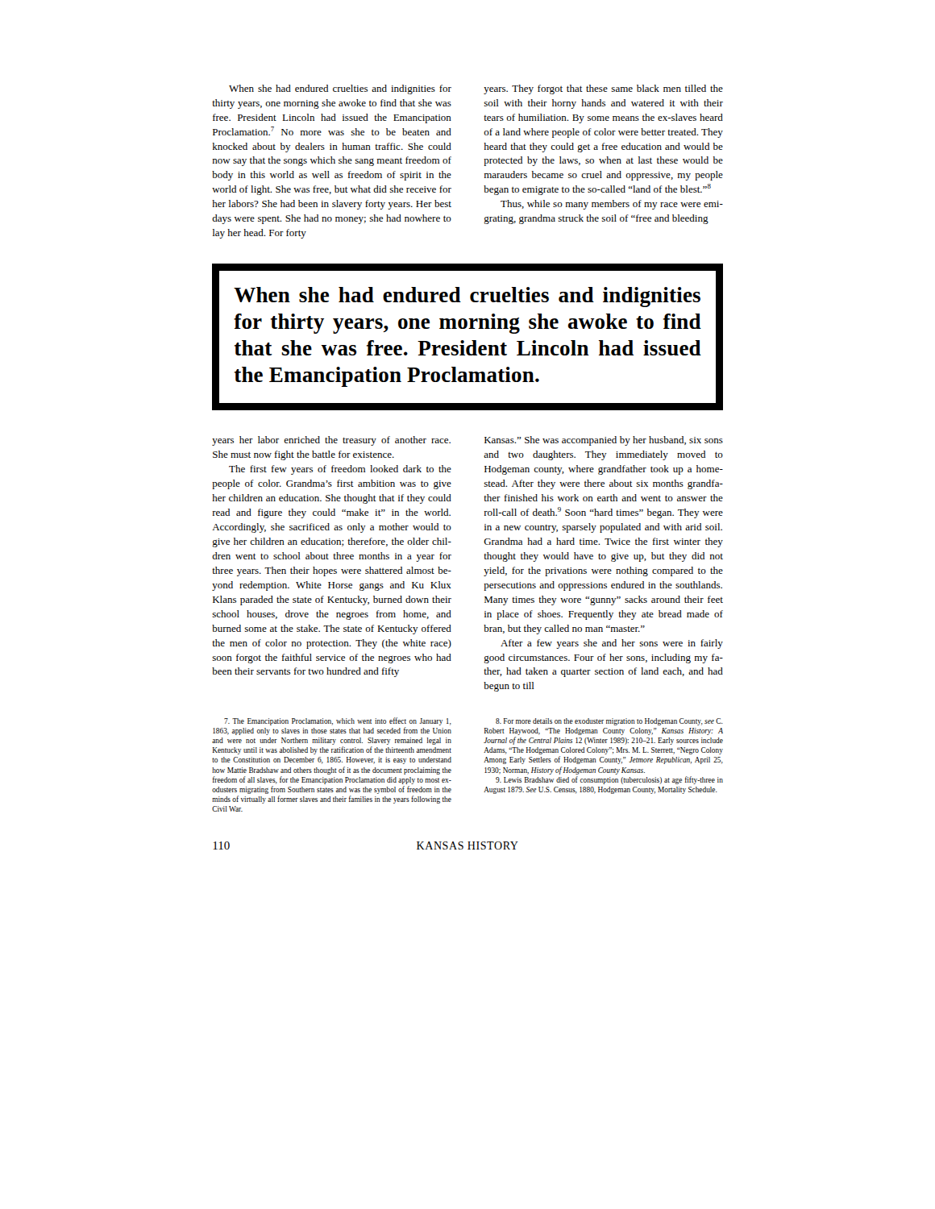When she had endured cruelties and indignities for thirty years, one morning she awoke to find that she was free. President Lincoln had issued the Emancipation Proclamation.7 No more was she to be beaten and knocked about by dealers in human traffic. She could now say that the songs which she sang meant freedom of body in this world as well as freedom of spirit in the world of light. She was free, but what did she receive for her labors? She had been in slavery forty years. Her best days were spent. She had no money; she had nowhere to lay her head. For forty
years. They forgot that these same black men tilled the soil with their horny hands and watered it with their tears of humiliation. By some means the ex-slaves heard of a land where people of color were better treated. They heard that they could get a free education and would be protected by the laws, so when at last these would be marauders became so cruel and oppressive, my people began to emigrate to the so-called “land of the blest.”8
Thus, while so many members of my race were emigrating, grandma struck the soil of “free and bleeding
When she had endured cruelties and indignities for thirty years, one morning she awoke to find that she was free. President Lincoln had issued the Emancipation Proclamation.
years her labor enriched the treasury of another race. She must now fight the battle for existence.
The first few years of freedom looked dark to the people of color. Grandma’s first ambition was to give her children an education. She thought that if they could read and figure they could “make it” in the world. Accordingly, she sacrificed as only a mother would to give her children an education; therefore, the older children went to school about three months in a year for three years. Then their hopes were shattered almost beyond redemption. White Horse gangs and Ku Klux Klans paraded the state of Kentucky, burned down their school houses, drove the negroes from home, and burned some at the stake. The state of Kentucky offered the men of color no protection. They (the white race) soon forgot the faithful service of the negroes who had been their servants for two hundred and fifty
Kansas.” She was accompanied by her husband, six sons and two daughters. They immediately moved to Hodgeman county, where grandfather took up a homestead. After they were there about six months grandfather finished his work on earth and went to answer the roll-call of death.9 Soon “hard times” began. They were in a new country, sparsely populated and with arid soil. Grandma had a hard time. Twice the first winter they thought they would have to give up, but they did not yield, for the privations were nothing compared to the persecutions and oppressions endured in the southlands. Many times they wore “gunny” sacks around their feet in place of shoes. Frequently they ate bread made of bran, but they called no man “master.”
After a few years she and her sons were in fairly good circumstances. Four of her sons, including my father, had taken a quarter section of land each, and had begun to till
7. The Emancipation Proclamation, which went into effect on January 1, 1863, applied only to slaves in those states that had seceded from the Union and were not under Northern military control. Slavery remained legal in Kentucky until it was abolished by the ratification of the thirteenth amendment to the Constitution on December 6, 1865. However, it is easy to understand how Mattie Bradshaw and others thought of it as the document proclaiming the freedom of all slaves, for the Emancipation Proclamation did apply to most exodusters migrating from Southern states and was the symbol of freedom in the minds of virtually all former slaves and their families in the years following the Civil War.
8. For more details on the exoduster migration to Hodgeman County, see C. Robert Haywood, “The Hodgeman County Colony,” Kansas History: A Journal of the Central Plains 12 (Winter 1989): 210–21. Early sources include Adams, “The Hodgeman Colored Colony”; Mrs. M. L. Sterrett, “Negro Colony Among Early Settlers of Hodgeman County,” Jetmore Republican, April 25, 1930; Norman, History of Hodgeman County Kansas.
9. Lewis Bradshaw died of consumption (tuberculosis) at age fifty-three in August 1879. See U.S. Census, 1880, Hodgeman County, Mortality Schedule.
110
KANSAS HISTORY